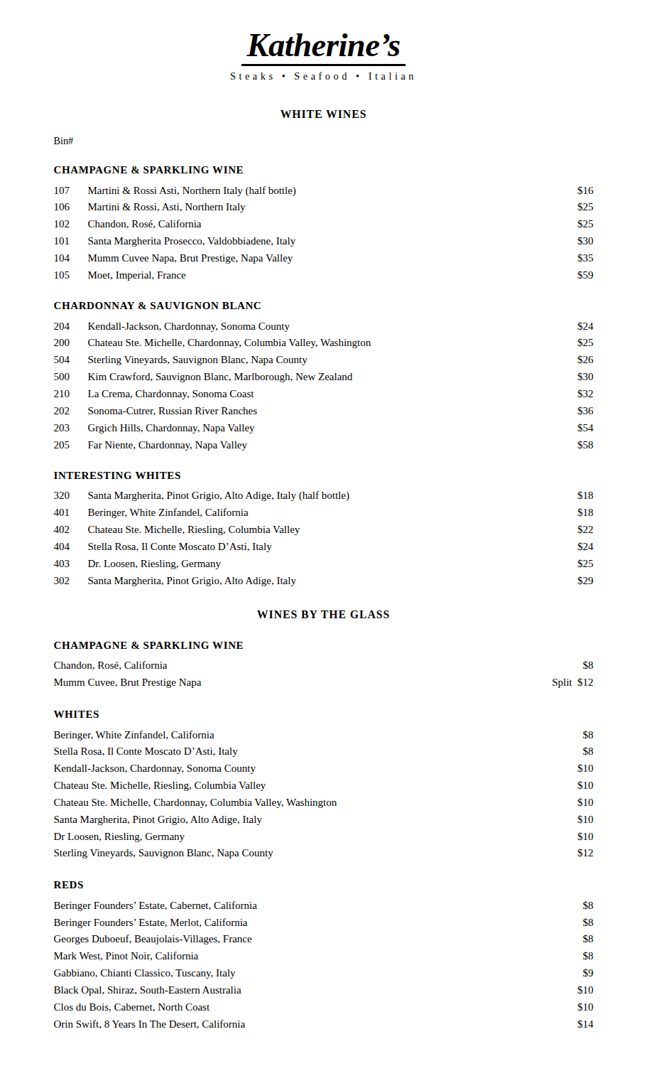Katherine’s
Steaks • Seafood • Italian
White Wines
Bin#
Champagne & Sparkling Wine
| 107 | Martini & Rossi Asti, Northern Italy (half bottle) | $16 |
| 106 | Martini & Rossi, Asti, Northern Italy | $25 |
| 102 | Chandon, Rosé, California | $25 |
| 101 | Santa Margherita Prosecco, Valdobbiadene, Italy | $30 |
| 104 | Mumm Cuvee Napa, Brut Prestige, Napa Valley | $35 |
| 105 | Moet, Imperial, France | $59 |
Chardonnay & Sauvignon Blanc
| 204 | Kendall-Jackson, Chardonnay, Sonoma County | $24 |
| 200 | Chateau Ste. Michelle, Chardonnay, Columbia Valley, Washington | $25 |
| 504 | Sterling Vineyards, Sauvignon Blanc, Napa County | $26 |
| 500 | Kim Crawford, Sauvignon Blanc, Marlborough, New Zealand | $30 |
| 210 | La Crema, Chardonnay, Sonoma Coast | $32 |
| 202 | Sonoma-Cutrer, Russian River Ranches | $36 |
| 203 | Grgich Hills, Chardonnay, Napa Valley | $54 |
| 205 | Far Niente, Chardonnay, Napa Valley | $58 |
Interesting Whites
| 320 | Santa Margherita, Pinot Grigio, Alto Adige, Italy (half bottle) | $18 |
| 401 | Beringer, White Zinfandel, California | $18 |
| 402 | Chateau Ste. Michelle, Riesling, Columbia Valley | $22 |
| 404 | Stella Rosa, Il Conte Moscato D’Asti, Italy | $24 |
| 403 | Dr. Loosen, Riesling, Germany | $25 |
| 302 | Santa Margherita, Pinot Grigio, Alto Adige, Italy | $29 |
Wines by the Glass
Champagne & Sparkling Wine
| Chandon, Rosé, California | $8 |
| Mumm Cuvee, Brut Prestige Napa | Split $12 |
Whites
| Beringer, White Zinfandel, California | $8 |
| Stella Rosa, Il Conte Moscato D’Asti, Italy | $8 |
| Kendall-Jackson, Chardonnay, Sonoma County | $10 |
| Chateau Ste. Michelle, Riesling, Columbia Valley | $10 |
| Chateau Ste. Michelle, Chardonnay, Columbia Valley, Washington | $10 |
| Santa Margherita, Pinot Grigio, Alto Adige, Italy | $10 |
| Dr Loosen, Riesling, Germany | $10 |
| Sterling Vineyards, Sauvignon Blanc, Napa County | $12 |
Reds
| Beringer Founders’ Estate, Cabernet, California | $8 |
| Beringer Founders’ Estate, Merlot, California | $8 |
| Georges Duboeuf, Beaujolais-Villages, France | $8 |
| Mark West, Pinot Noir, California | $8 |
| Gabbiano, Chianti Classico, Tuscany, Italy | $9 |
| Black Opal, Shiraz, South-Eastern Australia | $10 |
| Clos du Bois, Cabernet, North Coast | $10 |
| Orin Swift, 8 Years In The Desert, California | $14 |